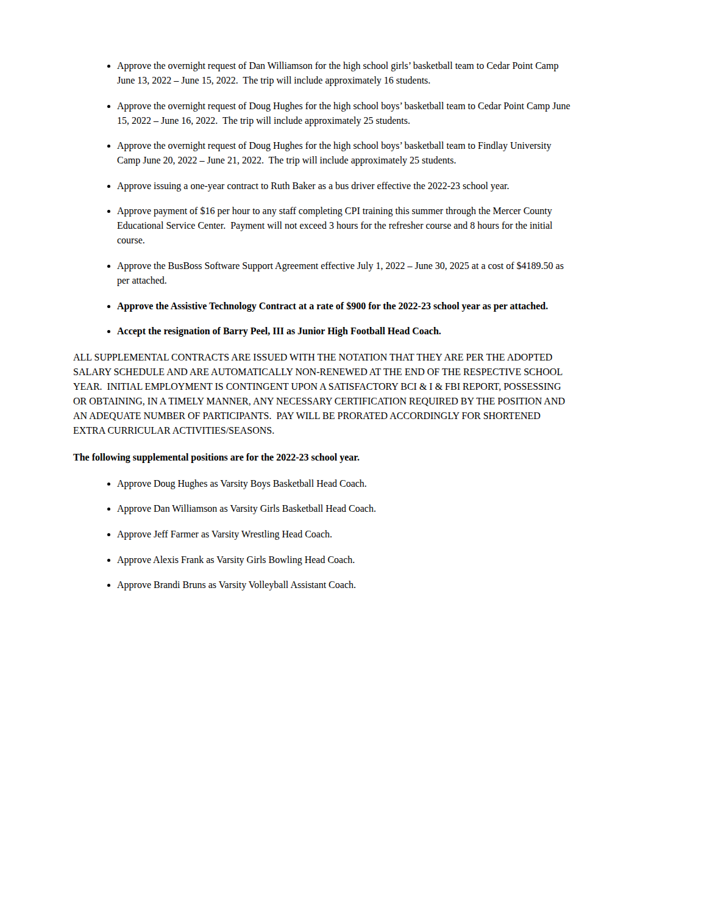Approve the overnight request of Dan Williamson for the high school girls’ basketball team to Cedar Point Camp June 13, 2022 – June 15, 2022. The trip will include approximately 16 students.
Approve the overnight request of Doug Hughes for the high school boys’ basketball team to Cedar Point Camp June 15, 2022 – June 16, 2022. The trip will include approximately 25 students.
Approve the overnight request of Doug Hughes for the high school boys’ basketball team to Findlay University Camp June 20, 2022 – June 21, 2022. The trip will include approximately 25 students.
Approve issuing a one-year contract to Ruth Baker as a bus driver effective the 2022-23 school year.
Approve payment of $16 per hour to any staff completing CPI training this summer through the Mercer County Educational Service Center. Payment will not exceed 3 hours for the refresher course and 8 hours for the initial course.
Approve the BusBoss Software Support Agreement effective July 1, 2022 – June 30, 2025 at a cost of $4189.50 as per attached.
Approve the Assistive Technology Contract at a rate of $900 for the 2022-23 school year as per attached.
Accept the resignation of Barry Peel, III as Junior High Football Head Coach.
All supplemental contracts are issued with the notation that they are per the adopted salary schedule and are automatically non-renewed at the end of the respective school year. Initial employment is contingent upon a satisfactory BCI & I & FBI report, possessing or obtaining, in a timely manner, any necessary certification required by the position and an adequate number of participants. Pay will be prorated accordingly for shortened extra curricular activities/seasons.
The following supplemental positions are for the 2022-23 school year.
Approve Doug Hughes as Varsity Boys Basketball Head Coach.
Approve Dan Williamson as Varsity Girls Basketball Head Coach.
Approve Jeff Farmer as Varsity Wrestling Head Coach.
Approve Alexis Frank as Varsity Girls Bowling Head Coach.
Approve Brandi Bruns as Varsity Volleyball Assistant Coach.